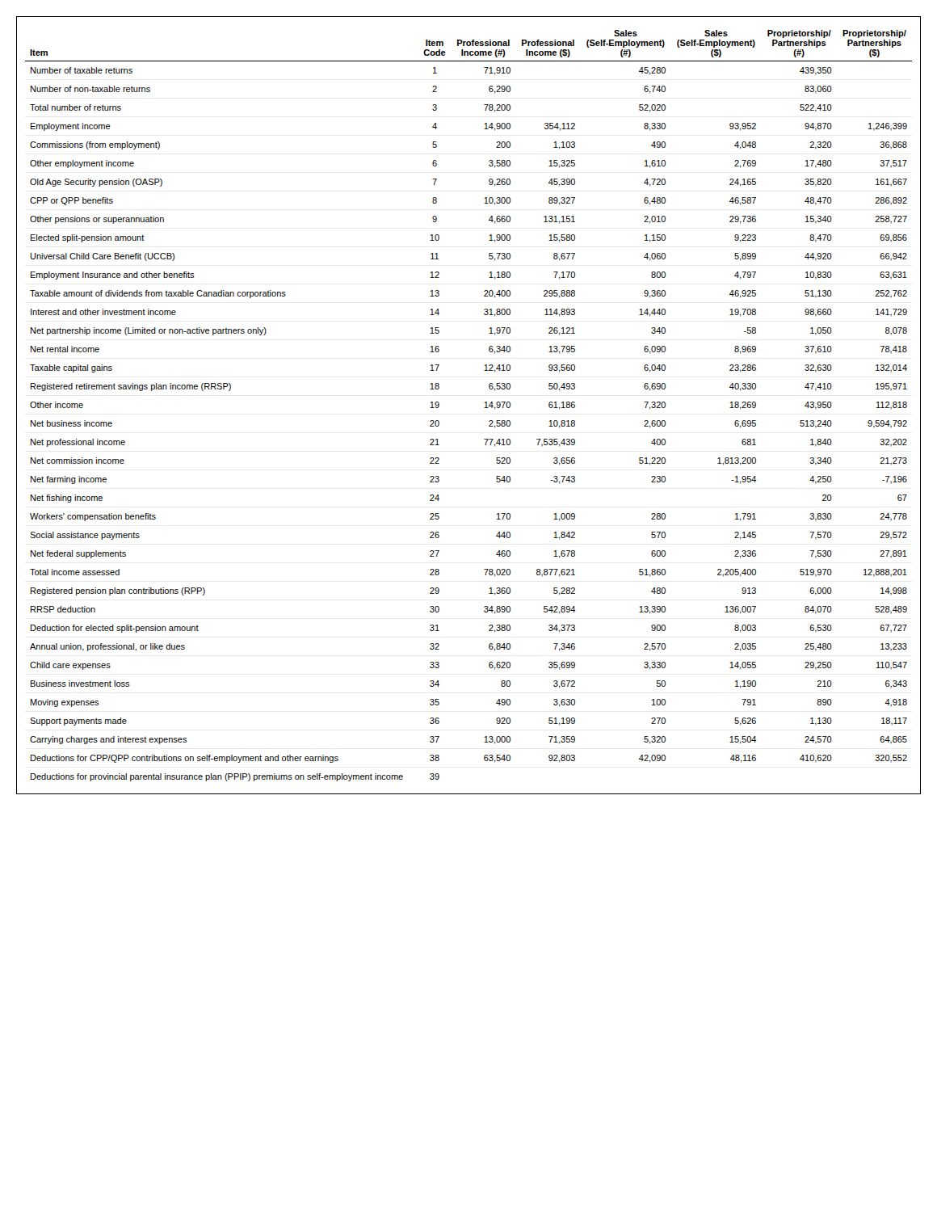Tax return items by income type
| Item | Item Code | Professional Income (#) | Professional Income ($) | Sales (Self-Employment) (#) | Sales (Self-Employment) ($) | Proprietorship/ Partnerships (#) | Proprietorship/ Partnerships ($) |
| --- | --- | --- | --- | --- | --- | --- | --- |
| Number of taxable returns | 1 | 71,910 | | 45,280 | | 439,350 | |
| Number of non-taxable returns | 2 | 6,290 | | 6,740 | | 83,060 | |
| Total number of returns | 3 | 78,200 | | 52,020 | | 522,410 | |
| Employment income | 4 | 14,900 | 354,112 | 8,330 | 93,952 | 94,870 | 1,246,399 |
| Commissions (from employment) | 5 | 200 | 1,103 | 490 | 4,048 | 2,320 | 36,868 |
| Other employment income | 6 | 3,580 | 15,325 | 1,610 | 2,769 | 17,480 | 37,517 |
| Old Age Security pension (OASP) | 7 | 9,260 | 45,390 | 4,720 | 24,165 | 35,820 | 161,667 |
| CPP or QPP benefits | 8 | 10,300 | 89,327 | 6,480 | 46,587 | 48,470 | 286,892 |
| Other pensions or superannuation | 9 | 4,660 | 131,151 | 2,010 | 29,736 | 15,340 | 258,727 |
| Elected split-pension amount | 10 | 1,900 | 15,580 | 1,150 | 9,223 | 8,470 | 69,856 |
| Universal Child Care Benefit (UCCB) | 11 | 5,730 | 8,677 | 4,060 | 5,899 | 44,920 | 66,942 |
| Employment Insurance and other benefits | 12 | 1,180 | 7,170 | 800 | 4,797 | 10,830 | 63,631 |
| Taxable amount of dividends from taxable Canadian corporations | 13 | 20,400 | 295,888 | 9,360 | 46,925 | 51,130 | 252,762 |
| Interest and other investment income | 14 | 31,800 | 114,893 | 14,440 | 19,708 | 98,660 | 141,729 |
| Net partnership income (Limited or non-active partners only) | 15 | 1,970 | 26,121 | 340 | -58 | 1,050 | 8,078 |
| Net rental income | 16 | 6,340 | 13,795 | 6,090 | 8,969 | 37,610 | 78,418 |
| Taxable capital gains | 17 | 12,410 | 93,560 | 6,040 | 23,286 | 32,630 | 132,014 |
| Registered retirement savings plan income (RRSP) | 18 | 6,530 | 50,493 | 6,690 | 40,330 | 47,410 | 195,971 |
| Other income | 19 | 14,970 | 61,186 | 7,320 | 18,269 | 43,950 | 112,818 |
| Net business income | 20 | 2,580 | 10,818 | 2,600 | 6,695 | 513,240 | 9,594,792 |
| Net professional income | 21 | 77,410 | 7,535,439 | 400 | 681 | 1,840 | 32,202 |
| Net commission income | 22 | 520 | 3,656 | 51,220 | 1,813,200 | 3,340 | 21,273 |
| Net farming income | 23 | 540 | -3,743 | 230 | -1,954 | 4,250 | -7,196 |
| Net fishing income | 24 | | | | | 20 | 67 |
| Workers' compensation benefits | 25 | 170 | 1,009 | 280 | 1,791 | 3,830 | 24,778 |
| Social assistance payments | 26 | 440 | 1,842 | 570 | 2,145 | 7,570 | 29,572 |
| Net federal supplements | 27 | 460 | 1,678 | 600 | 2,336 | 7,530 | 27,891 |
| Total income assessed | 28 | 78,020 | 8,877,621 | 51,860 | 2,205,400 | 519,970 | 12,888,201 |
| Registered pension plan contributions (RPP) | 29 | 1,360 | 5,282 | 480 | 913 | 6,000 | 14,998 |
| RRSP deduction | 30 | 34,890 | 542,894 | 13,390 | 136,007 | 84,070 | 528,489 |
| Deduction for elected split-pension amount | 31 | 2,380 | 34,373 | 900 | 8,003 | 6,530 | 67,727 |
| Annual union, professional, or like dues | 32 | 6,840 | 7,346 | 2,570 | 2,035 | 25,480 | 13,233 |
| Child care expenses | 33 | 6,620 | 35,699 | 3,330 | 14,055 | 29,250 | 110,547 |
| Business investment loss | 34 | 80 | 3,672 | 50 | 1,190 | 210 | 6,343 |
| Moving expenses | 35 | 490 | 3,630 | 100 | 791 | 890 | 4,918 |
| Support payments made | 36 | 920 | 51,199 | 270 | 5,626 | 1,130 | 18,117 |
| Carrying charges and interest expenses | 37 | 13,000 | 71,359 | 5,320 | 15,504 | 24,570 | 64,865 |
| Deductions for CPP/QPP contributions on self-employment and other earnings | 38 | 63,540 | 92,803 | 42,090 | 48,116 | 410,620 | 320,552 |
| Deductions for provincial parental insurance plan (PPIP) premiums on self-employment income | 39 | | | | | | |